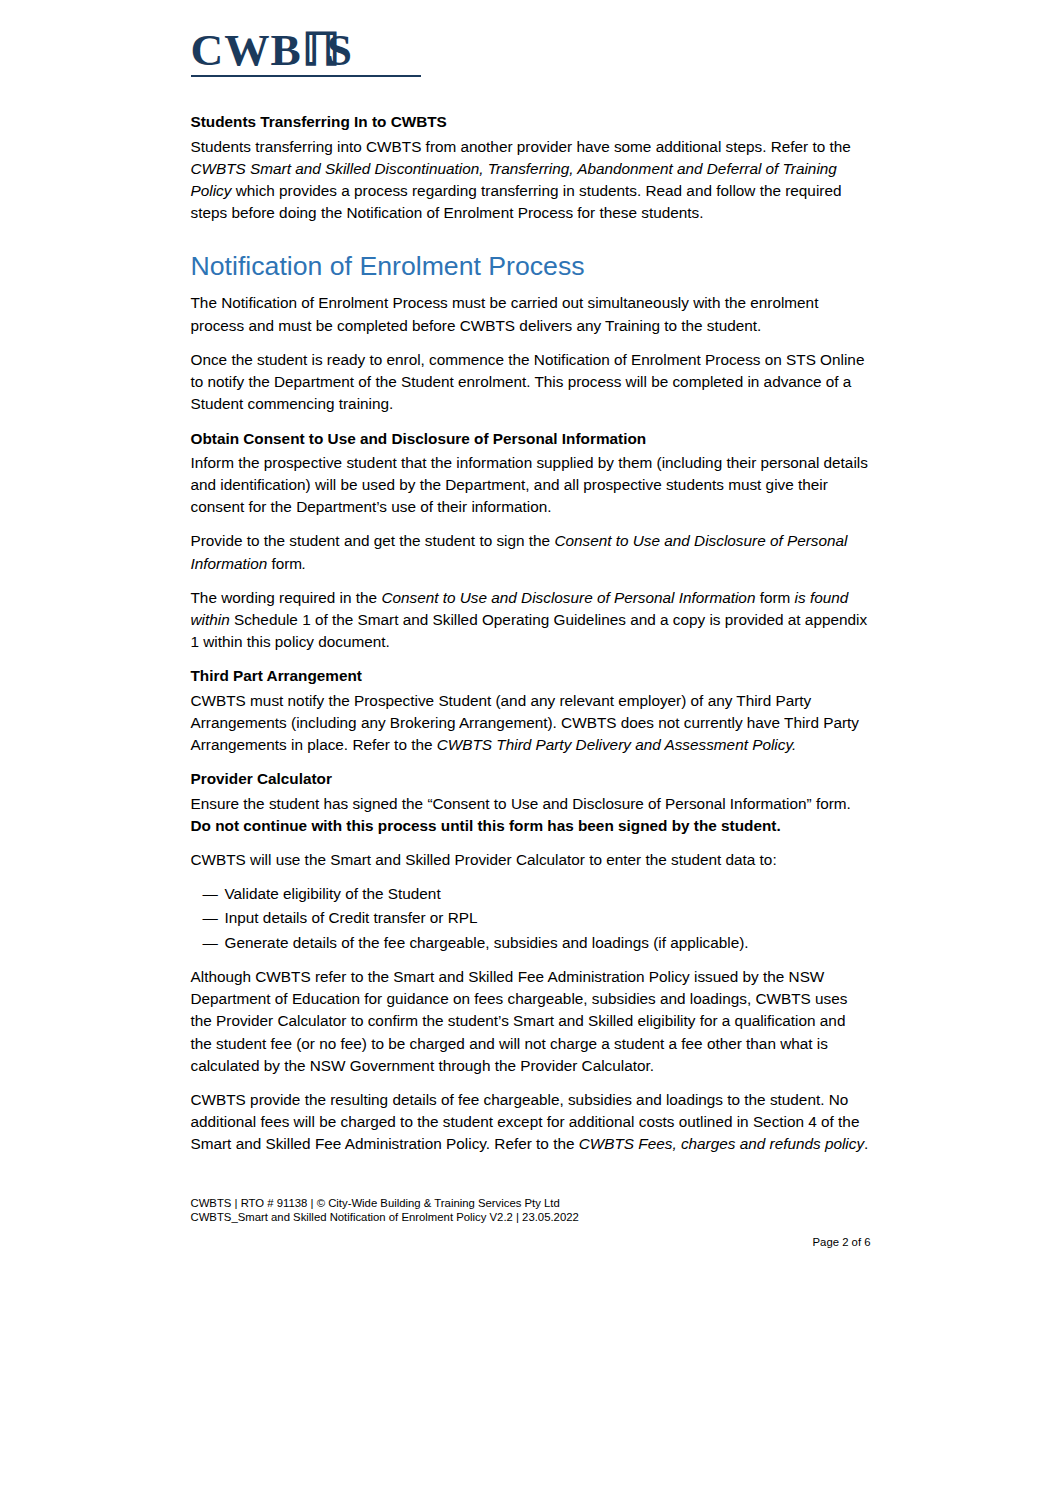CWBℿS
Students Transferring In to CWBTS
Students transferring into CWBTS from another provider have some additional steps. Refer to the CWBTS Smart and Skilled Discontinuation, Transferring, Abandonment and Deferral of Training Policy which provides a process regarding transferring in students. Read and follow the required steps before doing the Notification of Enrolment Process for these students.
Notification of Enrolment Process
The Notification of Enrolment Process must be carried out simultaneously with the enrolment process and must be completed before CWBTS delivers any Training to the student.
Once the student is ready to enrol, commence the Notification of Enrolment Process on STS Online to notify the Department of the Student enrolment. This process will be completed in advance of a Student commencing training.
Obtain Consent to Use and Disclosure of Personal Information
Inform the prospective student that the information supplied by them (including their personal details and identification) will be used by the Department, and all prospective students must give their consent for the Department’s use of their information.
Provide to the student and get the student to sign the Consent to Use and Disclosure of Personal Information form.
The wording required in the Consent to Use and Disclosure of Personal Information form is found within Schedule 1 of the Smart and Skilled Operating Guidelines and a copy is provided at appendix 1 within this policy document.
Third Part Arrangement
CWBTS must notify the Prospective Student (and any relevant employer) of any Third Party Arrangements (including any Brokering Arrangement). CWBTS does not currently have Third Party Arrangements in place. Refer to the CWBTS Third Party Delivery and Assessment Policy.
Provider Calculator
Ensure the student has signed the “Consent to Use and Disclosure of Personal Information” form. Do not continue with this process until this form has been signed by the student.
CWBTS will use the Smart and Skilled Provider Calculator to enter the student data to:
Validate eligibility of the Student
Input details of Credit transfer or RPL
Generate details of the fee chargeable, subsidies and loadings (if applicable).
Although CWBTS refer to the Smart and Skilled Fee Administration Policy issued by the NSW Department of Education for guidance on fees chargeable, subsidies and loadings, CWBTS uses the Provider Calculator to confirm the student’s Smart and Skilled eligibility for a qualification and the student fee (or no fee) to be charged and will not charge a student a fee other than what is calculated by the NSW Government through the Provider Calculator.
CWBTS provide the resulting details of fee chargeable, subsidies and loadings to the student. No additional fees will be charged to the student except for additional costs outlined in Section 4 of the Smart and Skilled Fee Administration Policy. Refer to the CWBTS Fees, charges and refunds policy.
CWBTS | RTO # 91138 | © City-Wide Building & Training Services Pty Ltd
CWBTS_Smart and Skilled Notification of Enrolment Policy V2.2 | 23.05.2022
Page 2 of 6